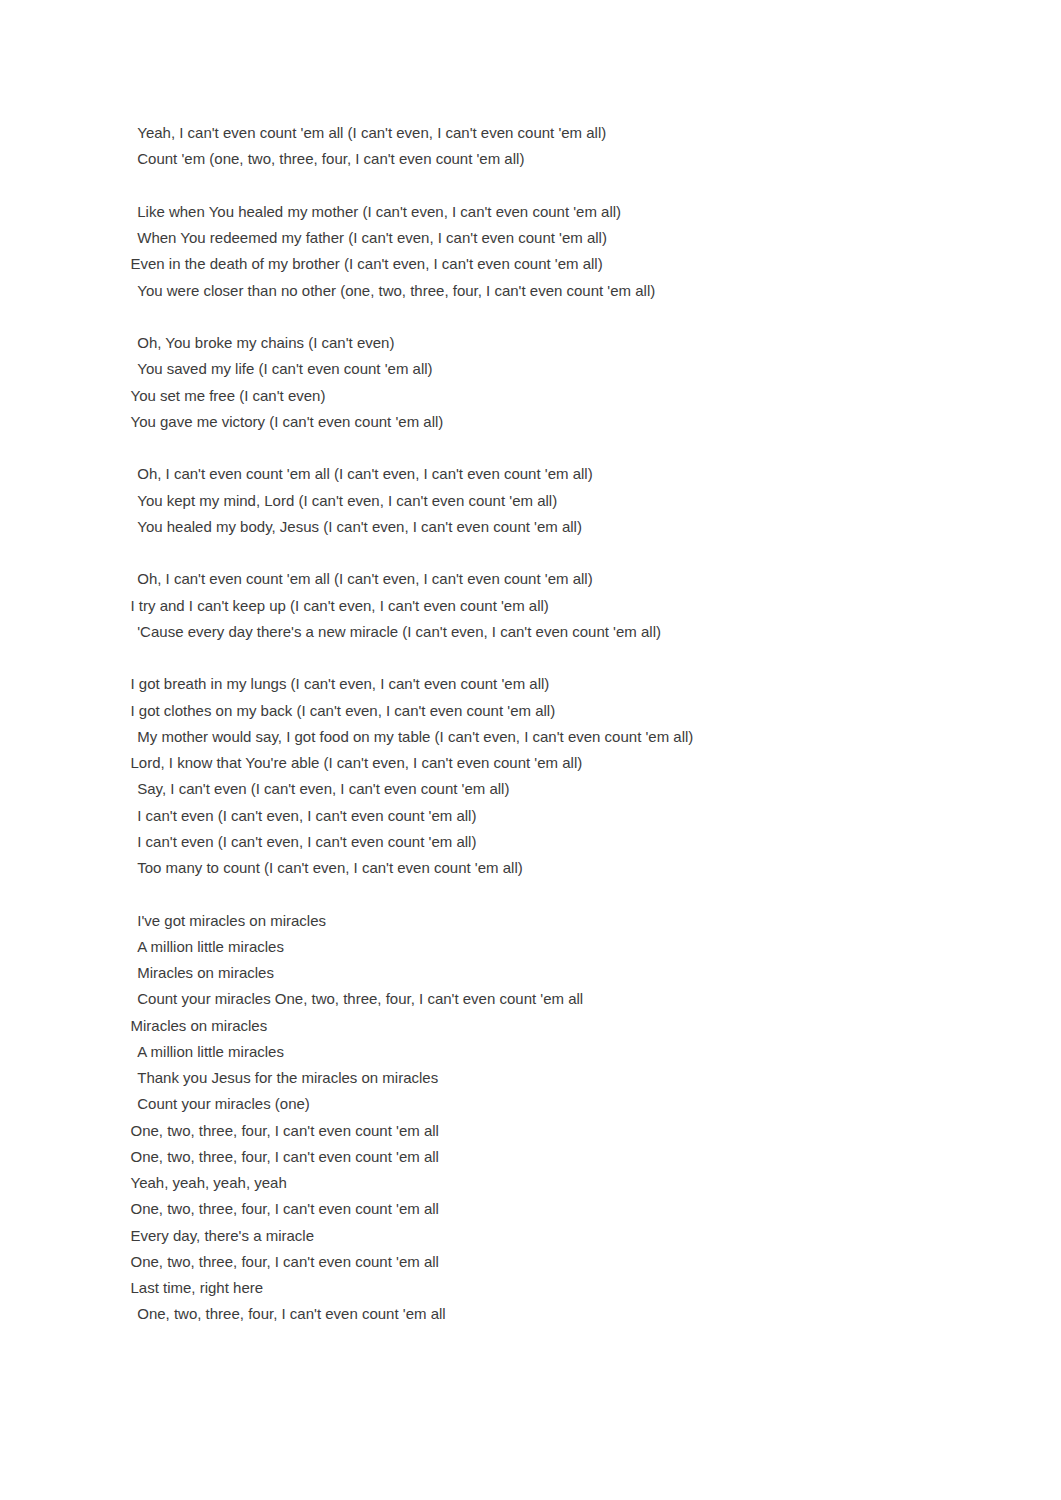Yeah, I can't even count 'em all (I can't even, I can't even count 'em all)
Count 'em (one, two, three, four, I can't even count 'em all)
Like when You healed my mother (I can't even, I can't even count 'em all)
When You redeemed my father (I can't even, I can't even count 'em all)
Even in the death of my brother (I can't even, I can't even count 'em all)
You were closer than no other (one, two, three, four, I can't even count 'em all)
Oh, You broke my chains (I can't even)
You saved my life (I can't even count 'em all)
You set me free (I can't even)
You gave me victory (I can't even count 'em all)
Oh, I can't even count 'em all (I can't even, I can't even count 'em all)
You kept my mind, Lord (I can't even, I can't even count 'em all)
You healed my body, Jesus (I can't even, I can't even count 'em all)
Oh, I can't even count 'em all (I can't even, I can't even count 'em all)
I try and I can't keep up (I can't even, I can't even count 'em all)
'Cause every day there's a new miracle (I can't even, I can't even count 'em all)
I got breath in my lungs (I can't even, I can't even count 'em all)
I got clothes on my back (I can't even, I can't even count 'em all)
My mother would say, I got food on my table (I can't even, I can't even count 'em all)
Lord, I know that You're able (I can't even, I can't even count 'em all)
Say, I can't even (I can't even, I can't even count 'em all)
I can't even (I can't even, I can't even count 'em all)
I can't even (I can't even, I can't even count 'em all)
Too many to count (I can't even, I can't even count 'em all)
I've got miracles on miracles
A million little miracles
Miracles on miracles
Count your miracles One, two, three, four, I can't even count 'em all
Miracles on miracles
A million little miracles
Thank you Jesus for the miracles on miracles
Count your miracles (one)
One, two, three, four, I can't even count 'em all
One, two, three, four, I can't even count 'em all
Yeah, yeah, yeah, yeah
One, two, three, four, I can't even count 'em all
Every day, there's a miracle
One, two, three, four, I can't even count 'em all
Last time, right here
One, two, three, four, I can't even count 'em all